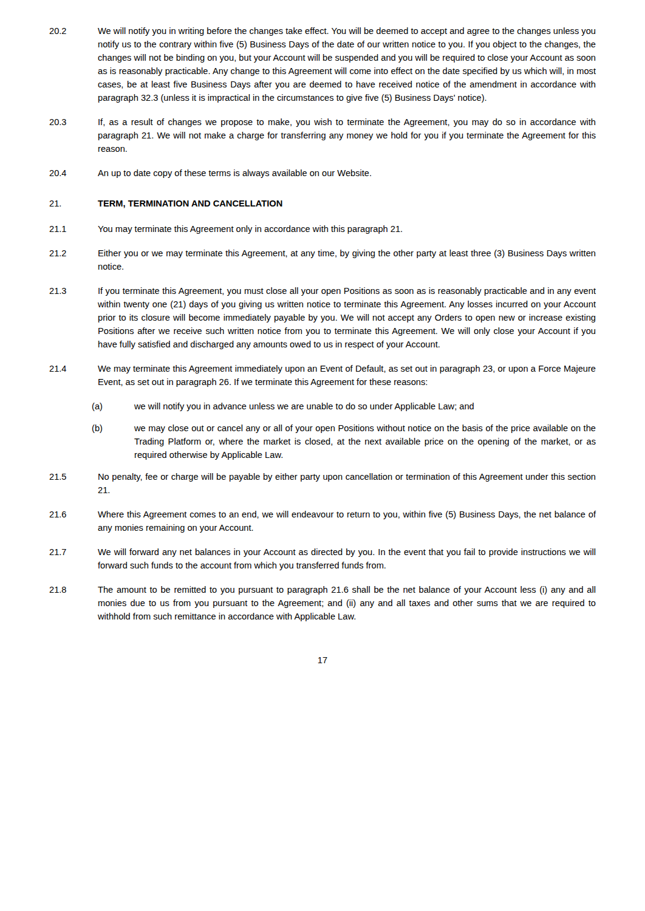20.2
We will notify you in writing before the changes take effect. You will be deemed to accept and agree to the changes unless you notify us to the contrary within five (5) Business Days of the date of our written notice to you. If you object to the changes, the changes will not be binding on you, but your Account will be suspended and you will be required to close your Account as soon as is reasonably practicable. Any change to this Agreement will come into effect on the date specified by us which will, in most cases, be at least five Business Days after you are deemed to have received notice of the amendment in accordance with paragraph 32.3 (unless it is impractical in the circumstances to give five (5) Business Days' notice).
20.3
If, as a result of changes we propose to make, you wish to terminate the Agreement, you may do so in accordance with paragraph 21. We will not make a charge for transferring any money we hold for you if you terminate the Agreement for this reason.
20.4
An up to date copy of these terms is always available on our Website.
21.
Term, Termination and Cancellation
21.1
You may terminate this Agreement only in accordance with this paragraph 21.
21.2
Either you or we may terminate this Agreement, at any time, by giving the other party at least three (3) Business Days written notice.
21.3
If you terminate this Agreement, you must close all your open Positions as soon as is reasonably practicable and in any event within twenty one (21) days of you giving us written notice to terminate this Agreement. Any losses incurred on your Account prior to its closure will become immediately payable by you. We will not accept any Orders to open new or increase existing Positions after we receive such written notice from you to terminate this Agreement. We will only close your Account if you have fully satisfied and discharged any amounts owed to us in respect of your Account.
21.4
We may terminate this Agreement immediately upon an Event of Default, as set out in paragraph 23, or upon a Force Majeure Event, as set out in paragraph 26. If we terminate this Agreement for these reasons:
(a)
we will notify you in advance unless we are unable to do so under Applicable Law; and
(b)
we may close out or cancel any or all of your open Positions without notice on the basis of the price available on the Trading Platform or, where the market is closed, at the next available price on the opening of the market, or as required otherwise by Applicable Law.
21.5
No penalty, fee or charge will be payable by either party upon cancellation or termination of this Agreement under this section 21.
21.6
Where this Agreement comes to an end, we will endeavour to return to you, within five (5) Business Days, the net balance of any monies remaining on your Account.
21.7
We will forward any net balances in your Account as directed by you. In the event that you fail to provide instructions we will forward such funds to the account from which you transferred funds from.
21.8
The amount to be remitted to you pursuant to paragraph 21.6 shall be the net balance of your Account less (i) any and all monies due to us from you pursuant to the Agreement; and (ii) any and all taxes and other sums that we are required to withhold from such remittance in accordance with Applicable Law.
17